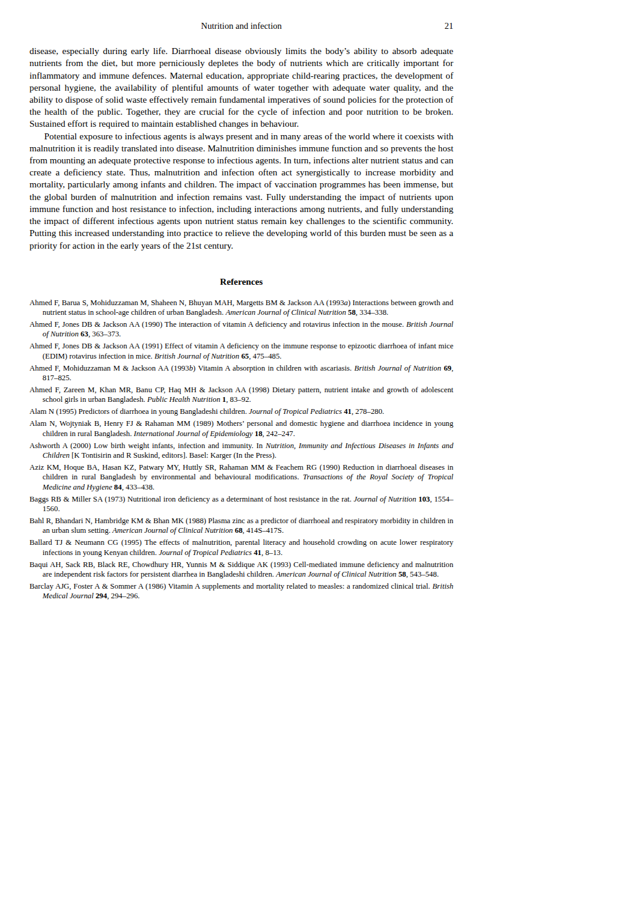Nutrition and infection 21
disease, especially during early life. Diarrhoeal disease obviously limits the body’s ability to absorb adequate nutrients from the diet, but more perniciously depletes the body of nutrients which are critically important for inflammatory and immune defences. Maternal education, appropriate child-rearing practices, the development of personal hygiene, the availability of plentiful amounts of water together with adequate water quality, and the ability to dispose of solid waste effectively remain fundamental imperatives of sound policies for the protection of the health of the public. Together, they are crucial for the cycle of infection and poor nutrition to be broken. Sustained effort is required to maintain established changes in behaviour.
Potential exposure to infectious agents is always present and in many areas of the world where it coexists with malnutrition it is readily translated into disease. Malnutrition diminishes immune function and so prevents the host from mounting an adequate protective response to infectious agents. In turn, infections alter nutrient status and can create a deficiency state. Thus, malnutrition and infection often act synergistically to increase morbidity and mortality, particularly among infants and children. The impact of vaccination programmes has been immense, but the global burden of malnutrition and infection remains vast. Fully understanding the impact of nutrients upon immune function and host resistance to infection, including interactions among nutrients, and fully understanding the impact of different infectious agents upon nutrient status remain key challenges to the scientific community. Putting this increased understanding into practice to relieve the developing world of this burden must be seen as a priority for action in the early years of the 21st century.
References
Ahmed F, Barua S, Mohiduzzaman M, Shaheen N, Bhuyan MAH, Margetts BM & Jackson AA (1993a) Interactions between growth and nutrient status in school-age children of urban Bangladesh. American Journal of Clinical Nutrition 58, 334–338.
Ahmed F, Jones DB & Jackson AA (1990) The interaction of vitamin A deficiency and rotavirus infection in the mouse. British Journal of Nutrition 63, 363–373.
Ahmed F, Jones DB & Jackson AA (1991) Effect of vitamin A deficiency on the immune response to epizootic diarrhoea of infant mice (EDIM) rotavirus infection in mice. British Journal of Nutrition 65, 475–485.
Ahmed F, Mohiduzzaman M & Jackson AA (1993b) Vitamin A absorption in children with ascariasis. British Journal of Nutrition 69, 817–825.
Ahmed F, Zareen M, Khan MR, Banu CP, Haq MH & Jackson AA (1998) Dietary pattern, nutrient intake and growth of adolescent school girls in urban Bangladesh. Public Health Nutrition 1, 83–92.
Alam N (1995) Predictors of diarrhoea in young Bangladeshi children. Journal of Tropical Pediatrics 41, 278–280.
Alam N, Wojtyniak B, Henry FJ & Rahaman MM (1989) Mothers’ personal and domestic hygiene and diarrhoea incidence in young children in rural Bangladesh. International Journal of Epidemiology 18, 242–247.
Ashworth A (2000) Low birth weight infants, infection and immunity. In Nutrition, Immunity and Infectious Diseases in Infants and Children [K Tontisirin and R Suskind, editors]. Basel: Karger (In the Press).
Aziz KM, Hoque BA, Hasan KZ, Patwary MY, Huttly SR, Rahaman MM & Feachem RG (1990) Reduction in diarrhoeal diseases in children in rural Bangladesh by environmental and behavioural modifications. Transactions of the Royal Society of Tropical Medicine and Hygiene 84, 433–438.
Baggs RB & Miller SA (1973) Nutritional iron deficiency as a determinant of host resistance in the rat. Journal of Nutrition 103, 1554–1560.
Bahl R, Bhandari N, Hambridge KM & Bhan MK (1988) Plasma zinc as a predictor of diarrhoeal and respiratory morbidity in children in an urban slum setting. American Journal of Clinical Nutrition 68, 414S–417S.
Ballard TJ & Neumann CG (1995) The effects of malnutrition, parental literacy and household crowding on acute lower respiratory infections in young Kenyan children. Journal of Tropical Pediatrics 41, 8–13.
Baqui AH, Sack RB, Black RE, Chowdhury HR, Yunnis M & Siddique AK (1993) Cell-mediated immune deficiency and malnutrition are independent risk factors for persistent diarrhea in Bangladeshi children. American Journal of Clinical Nutrition 58, 543–548.
Barclay AJG, Foster A & Sommer A (1986) Vitamin A supplements and mortality related to measles: a randomized clinical trial. British Medical Journal 294, 294–296.